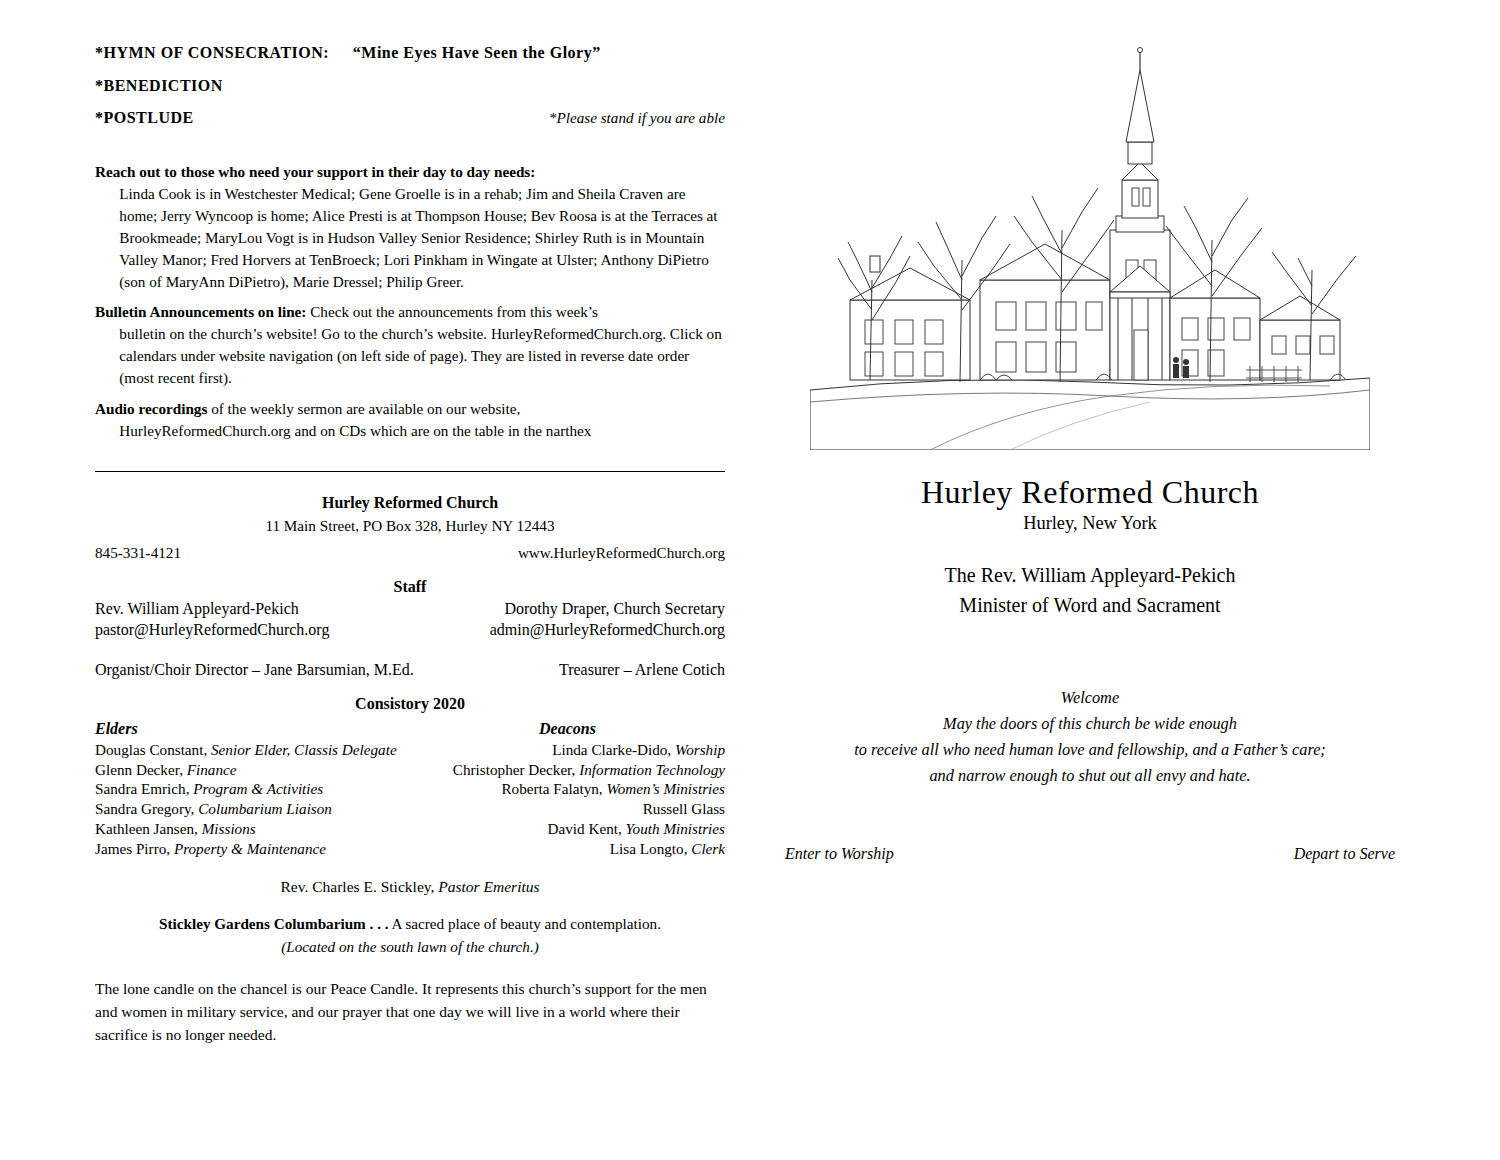*HYMN OF CONSECRATION: “Mine Eyes Have Seen the Glory”
*BENEDICTION
*POSTLUDE *Please stand if you are able
Reach out to those who need your support in their day to day needs: Linda Cook is in Westchester Medical; Gene Groelle is in a rehab; Jim and Sheila Craven are home; Jerry Wyncoop is home; Alice Presti is at Thompson House; Bev Roosa is at the Terraces at Brookmeade; MaryLou Vogt is in Hudson Valley Senior Residence; Shirley Ruth is in Mountain Valley Manor; Fred Horvers at TenBroeck; Lori Pinkham in Wingate at Ulster; Anthony DiPietro (son of MaryAnn DiPietro), Marie Dressel; Philip Greer.
Bulletin Announcements on line: Check out the announcements from this week’s bulletin on the church’s website! Go to the church’s website. HurleyReformedChurch.org. Click on calendars under website navigation (on left side of page). They are listed in reverse date order (most recent first).
Audio recordings of the weekly sermon are available on our website, HurleyReformedChurch.org and on CDs which are on the table in the narthex
Hurley Reformed Church
11 Main Street, PO Box 328, Hurley NY 12443
845-331-4121 www.HurleyReformedChurch.org
Staff
Rev. William Appleyard-Pekich Dorothy Draper, Church Secretary
pastor@HurleyReformedChurch.org admin@HurleyReformedChurch.org
Organist/Choir Director – Jane Barsumian, M.Ed. Treasurer – Arlene Cotich
Consistory 2020
Elders Deacons
Douglas Constant, Senior Elder, Classis Delegate Linda Clarke-Dido, Worship
Glenn Decker, Finance Christopher Decker, Information Technology
Sandra Emrich, Program & Activities Roberta Falatyn, Women’s Ministries
Sandra Gregory, Columbarium Liaison Russell Glass
Kathleen Jansen, Missions David Kent, Youth Ministries
James Pirro, Property & Maintenance Lisa Longto, Clerk
Rev. Charles E. Stickley, Pastor Emeritus
Stickley Gardens Columbarium . . . A sacred place of beauty and contemplation.
(Located on the south lawn of the church.)
The lone candle on the chancel is our Peace Candle. It represents this church’s support for the men and women in military service, and our prayer that one day we will live in a world where their sacrifice is no longer needed.
Hurley Reformed Church
Hurley, New York
The Rev. William Appleyard-Pekich
Minister of Word and Sacrament
Welcome
May the doors of this church be wide enough
to receive all who need human love and fellowship, and a Father’s care;
and narrow enough to shut out all envy and hate.
Enter to Worship Depart to Serve